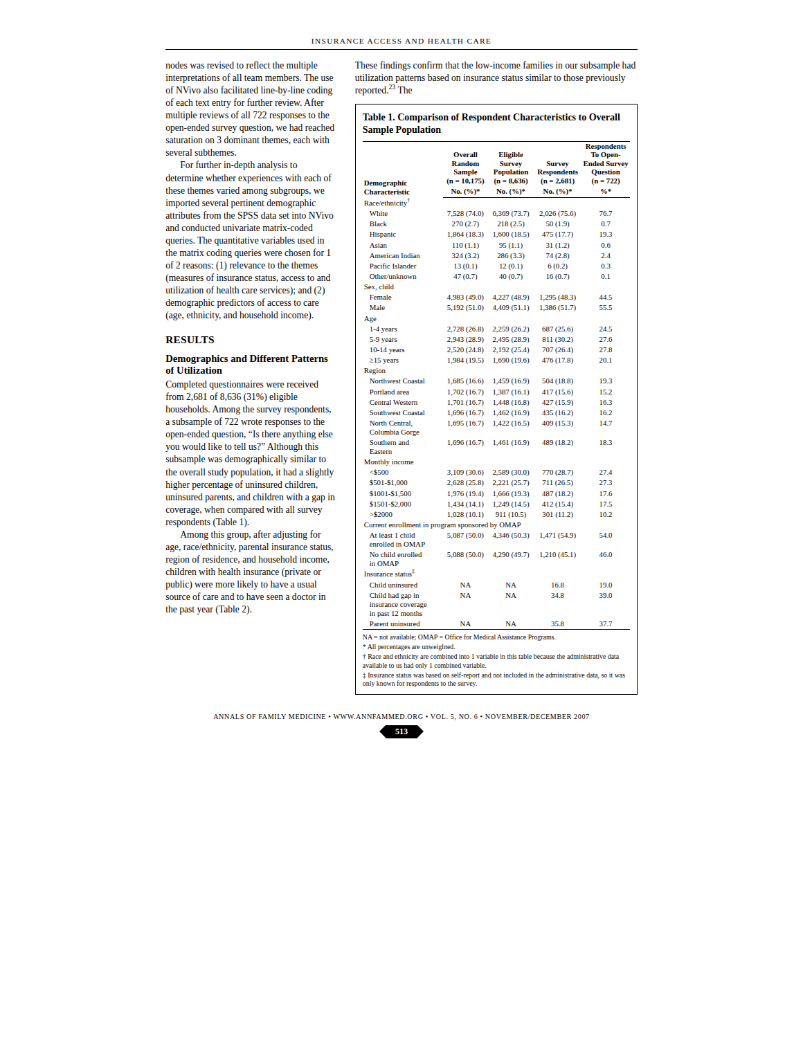Insurance Access and Health Care
nodes was revised to reflect the multiple interpretations of all team members. The use of NVivo also facilitated line-by-line coding of each text entry for further review. After multiple reviews of all 722 responses to the open-ended survey question, we had reached saturation on 3 dominant themes, each with several subthemes.
For further in-depth analysis to determine whether experiences with each of these themes varied among subgroups, we imported several pertinent demographic attributes from the SPSS data set into NVivo and conducted univariate matrix-coded queries. The quantitative variables used in the matrix coding queries were chosen for 1 of 2 reasons: (1) relevance to the themes (measures of insurance status, access to and utilization of health care services); and (2) demographic predictors of access to care (age, ethnicity, and household income).
RESULTS
Demographics and Different Patterns of Utilization
Completed questionnaires were received from 2,681 of 8,636 (31%) eligible households. Among the survey respondents, a subsample of 722 wrote responses to the open-ended question, “Is there anything else you would like to tell us?” Although this subsample was demographically similar to the overall study population, it had a slightly higher percentage of uninsured children, uninsured parents, and children with a gap in coverage, when compared with all survey respondents (Table 1).
Among this group, after adjusting for age, race/ethnicity, parental insurance status, region of residence, and household income, children with health insurance (private or public) were more likely to have a usual source of care and to have seen a doctor in the past year (Table 2).
These findings confirm that the low-income families in our subsample had utilization patterns based on insurance status similar to those previously reported.23 The
Table 1. Comparison of Respondent Characteristics to Overall Sample Population
| Demographic Characteristic | Overall Random Sample (n = 10,175) | Eligible Survey Population (n = 8,636) | Survey Respondents (n = 2,681) | Respondents To Open- Ended Survey Question (n = 722) |
| --- | --- | --- | --- | --- |
| No. (%)* | No. (%)* | No. (%)* | %* |
| Race/ethnicity † | | | | |
| White | 7,528 (74.0) | 6,369 (73.7) | 2,026 (75.6) | 76.7 |
| Black | 270 (2.7) | 218 (2.5) | 50 (1.9) | 0.7 |
| Hispanic | 1,864 (18.3) | 1,600 (18.5) | 475 (17.7) | 19.3 |
| Asian | 110 (1.1) | 95 (1.1) | 31 (1.2) | 0.6 |
| American Indian | 324 (3.2) | 286 (3.3) | 74 (2.8) | 2.4 |
| Pacific Islander | 13 (0.1) | 12 (0.1) | 6 (0.2) | 0.3 |
| Other/unknown | 47 (0.7) | 40 (0.7) | 16 (0.7) | 0.1 |
| Sex, child | | | | |
| Female | 4,983 (49.0) | 4,227 (48.9) | 1,295 (48.3) | 44.5 |
| Male | 5,192 (51.0) | 4,409 (51.1) | 1,386 (51.7) | 55.5 |
| Age | | | | |
| 1-4 years | 2,728 (26.8) | 2,259 (26.2) | 687 (25.6) | 24.5 |
| 5-9 years | 2,943 (28.9) | 2,495 (28.9) | 811 (30.2) | 27.6 |
| 10-14 years | 2,520 (24.8) | 2,192 (25.4) | 707 (26.4) | 27.8 |
| ≥15 years | 1,984 (19.5) | 1,690 (19.6) | 476 (17.8) | 20.1 |
| Region | | | | |
| Northwest Coastal | 1,685 (16.6) | 1,459 (16.9) | 504 (18.8) | 19.3 |
| Portland area | 1,702 (16.7) | 1,387 (16.1) | 417 (15.6) | 15.2 |
| Central Western | 1,701 (16.7) | 1,448 (16.8) | 427 (15.9) | 16.3 |
| Southwest Coastal | 1,696 (16.7) | 1,462 (16.9) | 435 (16.2) | 16.2 |
| North Central, Columbia Gorge | 1,695 (16.7) | 1,422 (16.5) | 409 (15.3) | 14.7 |
| Southern and Eastern | 1,696 (16.7) | 1,461 (16.9) | 489 (18.2) | 18.3 |
| Monthly income | | | | |
| <$500 | 3,109 (30.6) | 2,589 (30.0) | 770 (28.7) | 27.4 |
| $501-$1,000 | 2,628 (25.8) | 2,221 (25.7) | 711 (26.5) | 27.3 |
| $1001-$1,500 | 1,976 (19.4) | 1,666 (19.3) | 487 (18.2) | 17.6 |
| $1501-$2,000 | 1,434 (14.1) | 1,249 (14.5) | 412 (15.4) | 17.5 |
| >$2000 | 1,028 (10.1) | 911 (10.5) | 301 (11.2) | 10.2 |
| Current enrollment in program sponsored by OMAP |
| At least 1 child enrolled in OMAP | 5,087 (50.0) | 4,346 (50.3) | 1,471 (54.9) | 54.0 |
| No child enrolled in OMAP | 5,088 (50.0) | 4,290 (49.7) | 1,210 (45.1) | 46.0 |
| Insurance status ‡ | | | | |
| Child uninsured | NA | NA | 16.8 | 19.0 |
| Child had gap in insurance coverage in past 12 months | NA | NA | 34.8 | 39.0 |
| Parent uninsured | NA | NA | 35.8 | 37.7 |
NA = not available; OMAP = Office for Medical Assistance Programs.
* All percentages are unweighted.
† Race and ethnicity are combined into 1 variable in this table because the administrative data available to us had only 1 combined variable.
‡ Insurance status was based on self-report and not included in the administrative data, so it was only known for respondents to the survey.
ANNALS OF FAMILY MEDICINE • WWW.ANNFAMMED.ORG • VOL. 5, NO. 6 • NOVEMBER/DECEMBER 2007
513